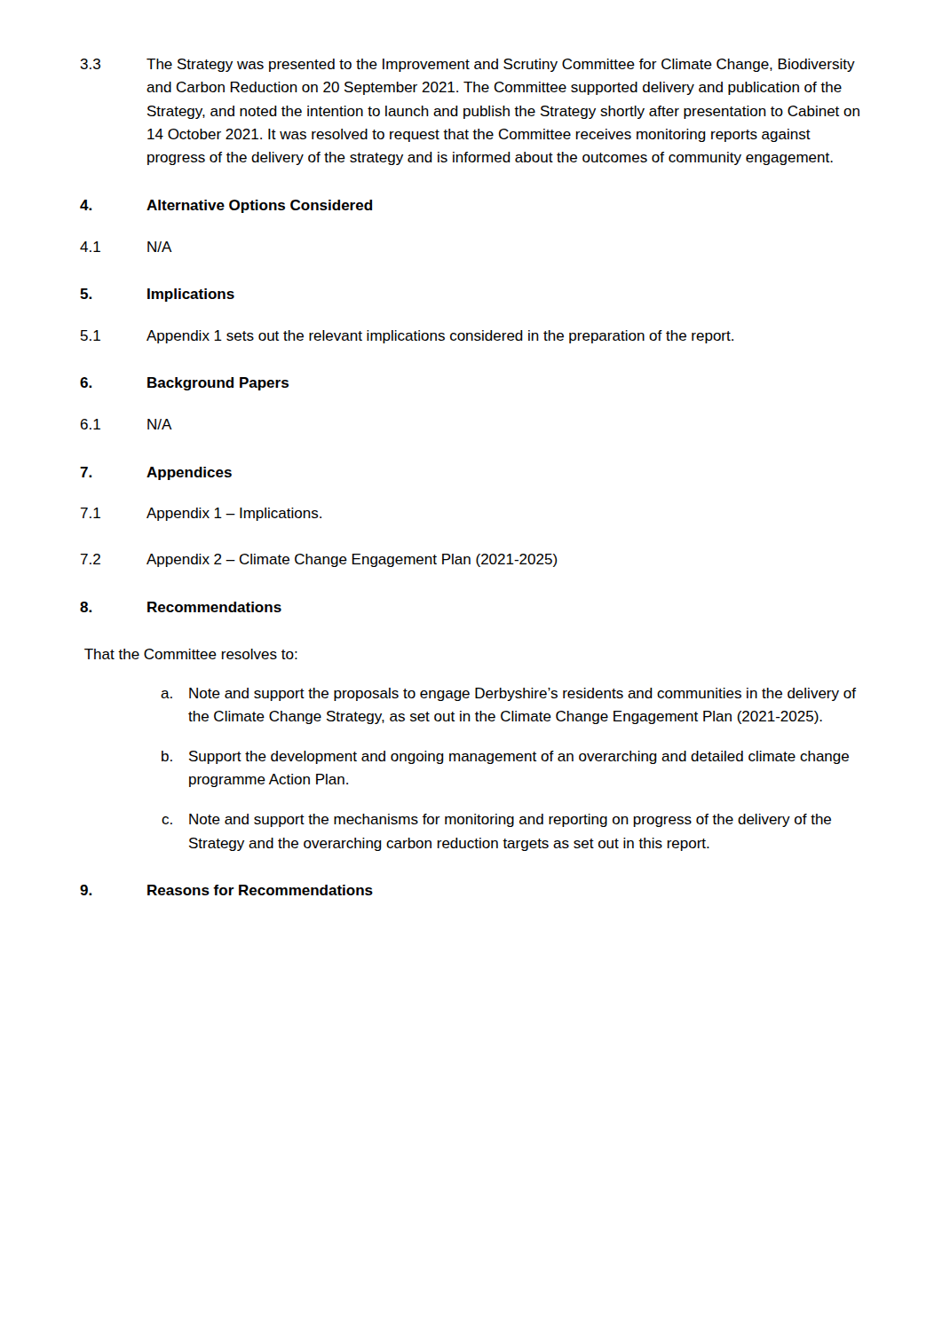3.3
The Strategy was presented to the Improvement and Scrutiny Committee for Climate Change, Biodiversity and Carbon Reduction on 20 September 2021. The Committee supported delivery and publication of the Strategy, and noted the intention to launch and publish the Strategy shortly after presentation to Cabinet on 14 October 2021. It was resolved to request that the Committee receives monitoring reports against progress of the delivery of the strategy and is informed about the outcomes of community engagement.
4. Alternative Options Considered
4.1
N/A
5. Implications
5.1
Appendix 1 sets out the relevant implications considered in the preparation of the report.
6. Background Papers
6.1
N/A
7. Appendices
7.1
Appendix 1 – Implications.
7.2
Appendix 2 – Climate Change Engagement Plan (2021-2025)
8. Recommendations
That the Committee resolves to:
Note and support the proposals to engage Derbyshire’s residents and communities in the delivery of the Climate Change Strategy, as set out in the Climate Change Engagement Plan (2021-2025).
Support the development and ongoing management of an overarching and detailed climate change programme Action Plan.
Note and support the mechanisms for monitoring and reporting on progress of the delivery of the Strategy and the overarching carbon reduction targets as set out in this report.
9. Reasons for Recommendations